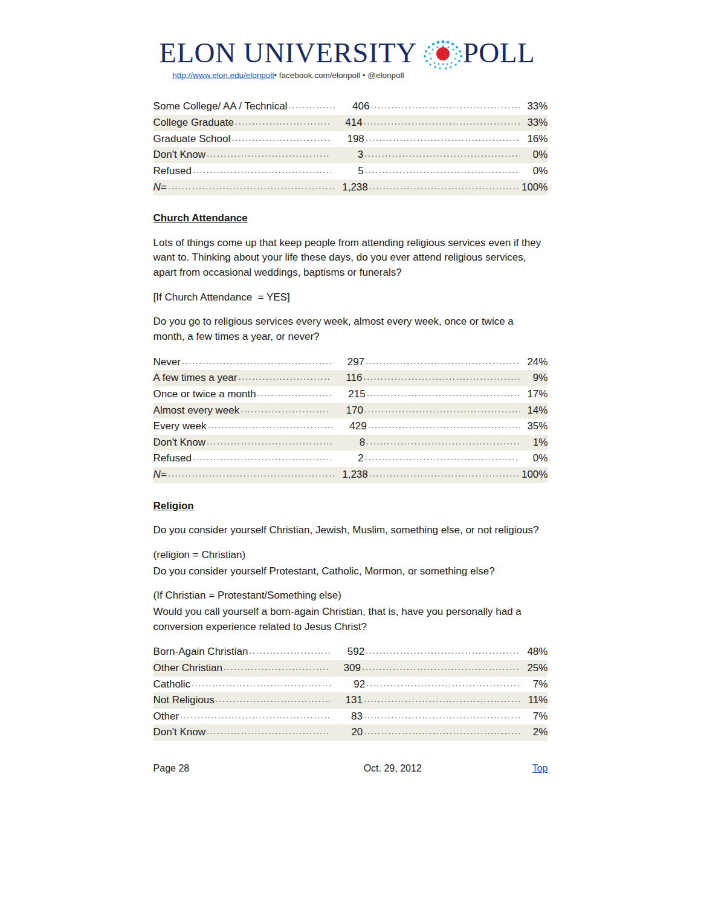ELON UNIVERSITY POLL
http://www.elon.edu/elonpoll• facebook.com/elonpoll • @elonpoll
Some College/ AA / Technical ....................... 406 ....................................................................... 33%
College Graduate ........................................... 414 ....................................................................... 33%
Graduate School .............................................. 198 ....................................................................... 16%
Don't Know ........................................................... 3 .......................................................................... 0%
Refused .................................................................. 5 .......................................................................... 0%
N= ....................................................................... 1,238 ................................................................ 100%
Church Attendance
Lots of things come up that keep people from attending religious services even if they want to. Thinking about your life these days, do you ever attend religious services, apart from occasional weddings, baptisms or funerals?
[If Church Attendance = YES]
Do you go to religious services every week, almost every week, once or twice a month, a few times a year, or never?
Never ..................................................................... 297 ....................................................................... 24%
A few times a year .......................................... 116 ........................................................................ 9%
Once or twice a month ................................... 215 ....................................................................... 17%
Almost every week ......................................... 170 ....................................................................... 14%
Every week ........................................................... 429 ....................................................................... 35%
Don't Know ........................................................... 8 ........................................................................ 1%
Refused .................................................................. 2 .......................................................................... 0%
N= ....................................................................... 1,238 ................................................................ 100%
Religion
Do you consider yourself Christian, Jewish, Muslim, something else, or not religious?
(religion = Christian)
Do you consider yourself Protestant, Catholic, Mormon, or something else?
(If Christian = Protestant/Something else)
Would you call yourself a born-again Christian, that is, have you personally had a conversion experience related to Jesus Christ?
Born-Again Christian ...................................... 592 ....................................................................... 48%
Other Christian ............................................... 309 ....................................................................... 25%
Catholic .................................................................. 92 ........................................................................ 7%
Not Religious .................................................... 131 ....................................................................... 11%
Other ..................................................................... 83 ........................................................................ 7%
Don't Know ......................................................... 20 ........................................................................ 2%
Page 28 Oct. 29, 2012 Top